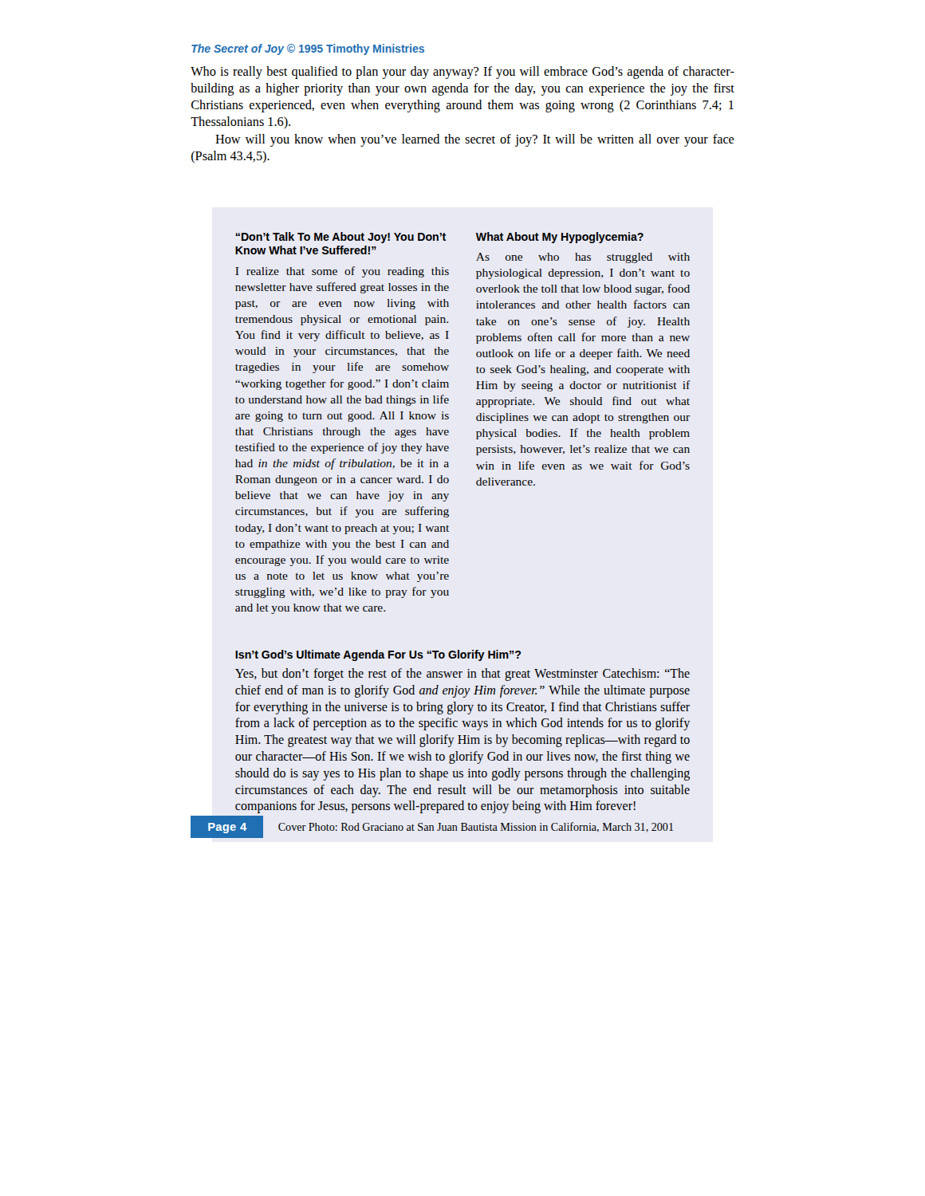The Secret of Joy © 1995 Timothy Ministries
Who is really best qualified to plan your day anyway? If you will embrace God’s agenda of character-building as a higher priority than your own agenda for the day, you can experience the joy the first Christians experienced, even when everything around them was going wrong (2 Corinthians 7.4; 1 Thessalonians 1.6).
How will you know when you’ve learned the secret of joy? It will be written all over your face (Psalm 43.4,5).
“Don’t Talk To Me About Joy! You Don’t Know What I’ve Suffered!”
I realize that some of you reading this newsletter have suffered great losses in the past, or are even now living with tremendous physical or emotional pain. You find it very difficult to believe, as I would in your circumstances, that the tragedies in your life are somehow “working together for good.” I don’t claim to understand how all the bad things in life are going to turn out good. All I know is that Christians through the ages have testified to the experience of joy they have had in the midst of tribulation, be it in a Roman dungeon or in a cancer ward. I do believe that we can have joy in any circumstances, but if you are suffering today, I don’t want to preach at you; I want to empathize with you the best I can and encourage you. If you would care to write us a note to let us know what you’re struggling with, we’d like to pray for you and let you know that we care.
What About My Hypoglycemia?
As one who has struggled with physiological depression, I don’t want to overlook the toll that low blood sugar, food intolerances and other health factors can take on one’s sense of joy. Health problems often call for more than a new outlook on life or a deeper faith. We need to seek God’s healing, and cooperate with Him by seeing a doctor or nutritionist if appropriate. We should find out what disciplines we can adopt to strengthen our physical bodies. If the health problem persists, however, let’s realize that we can win in life even as we wait for God’s deliverance.
Isn’t God’s Ultimate Agenda For Us “To Glorify Him”?
Yes, but don’t forget the rest of the answer in that great Westminster Catechism: “The chief end of man is to glorify God and enjoy Him forever.” While the ultimate purpose for everything in the universe is to bring glory to its Creator, I find that Christians suffer from a lack of perception as to the specific ways in which God intends for us to glorify Him. The greatest way that we will glorify Him is by becoming replicas—with regard to our character—of His Son. If we wish to glorify God in our lives now, the first thing we should do is say yes to His plan to shape us into godly persons through the challenging circumstances of each day. The end result will be our metamorphosis into suitable companions for Jesus, persons well-prepared to enjoy being with Him forever!
Page 4 Cover Photo: Rod Graciano at San Juan Bautista Mission in California, March 31, 2001